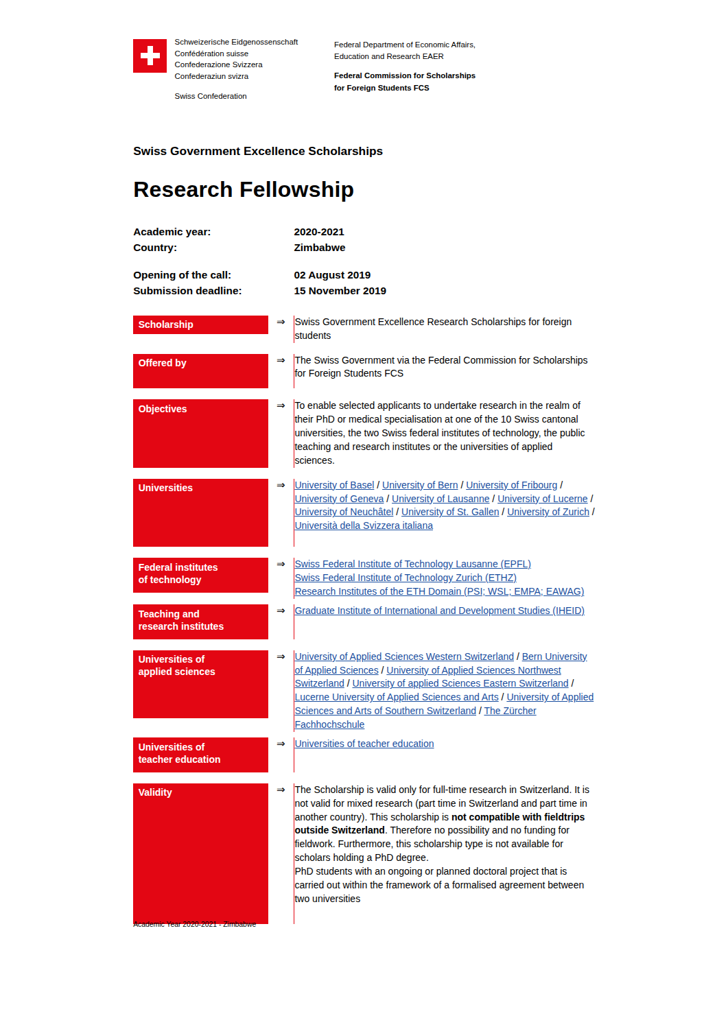Schweizerische Eidgenossenschaft
Confédération suisse
Confederazione Svizzera
Confederaziun svizra
Swiss Confederation
Federal Department of Economic Affairs,
Education and Research EAER
Federal Commission for Scholarships
for Foreign Students FCS
Swiss Government Excellence Scholarships
Research Fellowship
| Academic year: | 2020-2021 |
| Country: | Zimbabwe |
| Opening of the call: | 02 August 2019 |
| Submission deadline: | 15 November 2019 |
| Scholarship | ⇒ | Swiss Government Excellence Research Scholarships for foreign students |
| Offered by | ⇒ | The Swiss Government via the Federal Commission for Scholarships for Foreign Students FCS |
| Objectives | ⇒ | To enable selected applicants to undertake research in the realm of their PhD or medical specialisation at one of the 10 Swiss cantonal universities, the two Swiss federal institutes of technology, the public teaching and research institutes or the universities of applied sciences. |
| Universities | ⇒ | University of Basel / University of Bern / University of Fribourg / University of Geneva / University of Lausanne / University of Lucerne / University of Neuchâtel / University of St. Gallen / University of Zurich / Università della Svizzera italiana |
| Federal institutes of technology | ⇒ | Swiss Federal Institute of Technology Lausanne (EPFL) Swiss Federal Institute of Technology Zurich (ETHZ) Research Institutes of the ETH Domain (PSI; WSL; EMPA; EAWAG) |
| Teaching and research institutes | ⇒ | Graduate Institute of International and Development Studies (IHEID) |
| Universities of applied sciences | ⇒ | University of Applied Sciences Western Switzerland / Bern University of Applied Sciences / University of Applied Sciences Northwest Switzerland / University of applied Sciences Eastern Switzerland / Lucerne University of Applied Sciences and Arts / University of Applied Sciences and Arts of Southern Switzerland / The Zürcher Fachhochschule |
| Universities of teacher education | ⇒ | Universities of teacher education |
| Validity | ⇒ | The Scholarship is valid only for full-time research in Switzerland. It is not valid for mixed research (part time in Switzerland and part time in another country). This scholarship is not compatible with fieldtrips outside Switzerland . Therefore no possibility and no funding for fieldwork. Furthermore, this scholarship type is not available for scholars holding a PhD degree. PhD students with an ongoing or planned doctoral project that is carried out within the framework of a formalised agreement between two universities |
Academic Year 2020-2021 - Zimbabwe